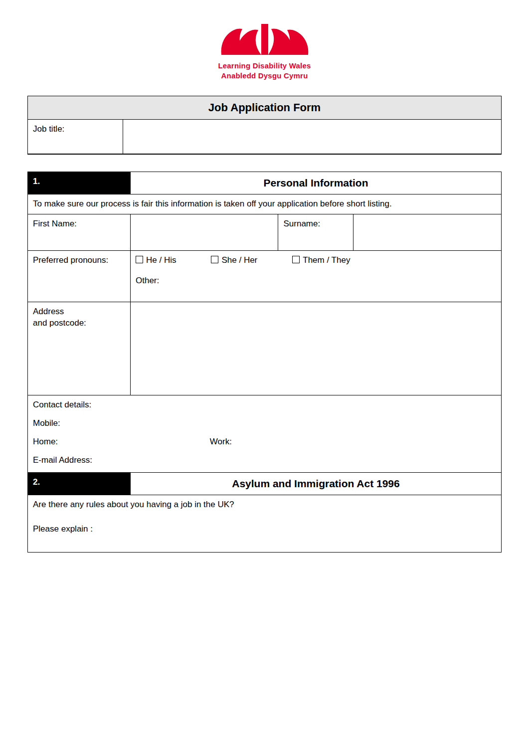Learning Disability Wales
Anabledd Dysgu Cymru
| Job Application Form |
| Job title: | |
| 1. | Personal Information |
| To make sure our process is fair this information is taken off your application before short listing. |
| First Name: | | Surname: | |
| Preferred pronouns: | He / His She / Her Them / They Other: |
| Address and postcode: | |
| Contact details: Mobile: Home: Work: E-mail Address: |
| 2. | Asylum and Immigration Act 1996 |
| Are there any rules about you having a job in the UK? Please explain : |